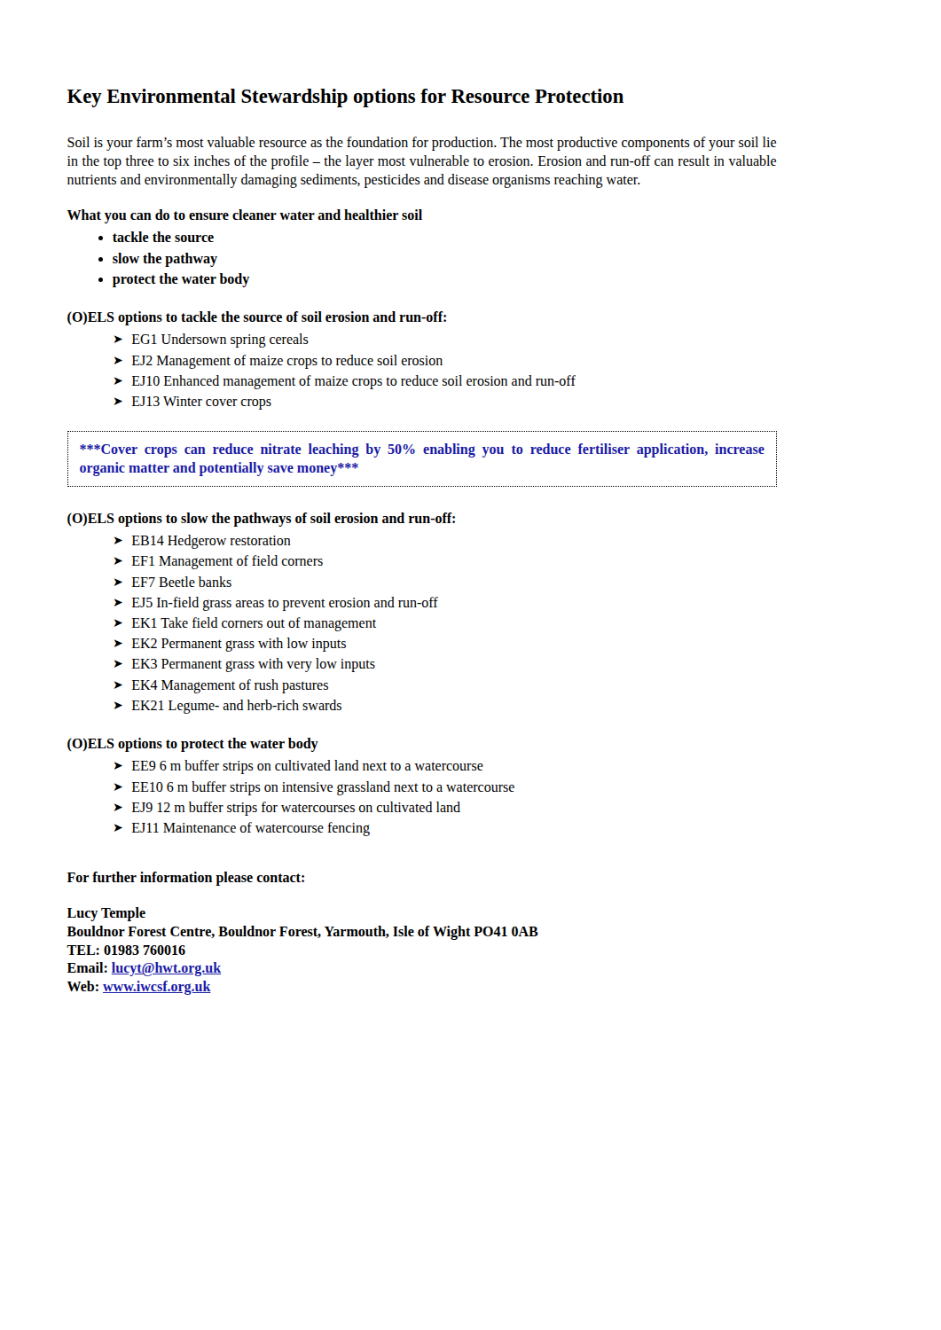Key Environmental Stewardship options for Resource Protection
Soil is your farm’s most valuable resource as the foundation for production. The most productive components of your soil lie in the top three to six inches of the profile – the layer most vulnerable to erosion. Erosion and run-off can result in valuable nutrients and environmentally damaging sediments, pesticides and disease organisms reaching water.
What you can do to ensure cleaner water and healthier soil
tackle the source
slow the pathway
protect the water body
(O)ELS options to tackle the source of soil erosion and run-off:
EG1 Undersown spring cereals
EJ2 Management of maize crops to reduce soil erosion
EJ10 Enhanced management of maize crops to reduce soil erosion and run-off
EJ13 Winter cover crops
***Cover crops can reduce nitrate leaching by 50% enabling you to reduce fertiliser application, increase organic matter and potentially save money***
(O)ELS options to slow the pathways of soil erosion and run-off:
EB14 Hedgerow restoration
EF1 Management of field corners
EF7 Beetle banks
EJ5 In-field grass areas to prevent erosion and run-off
EK1 Take field corners out of management
EK2 Permanent grass with low inputs
EK3 Permanent grass with very low inputs
EK4 Management of rush pastures
EK21 Legume- and herb-rich swards
(O)ELS options to protect the water body
EE9 6 m buffer strips on cultivated land next to a watercourse
EE10 6 m buffer strips on intensive grassland next to a watercourse
EJ9 12 m buffer strips for watercourses on cultivated land
EJ11 Maintenance of watercourse fencing
For further information please contact:
Lucy Temple
Bouldnor Forest Centre, Bouldnor Forest, Yarmouth, Isle of Wight PO41 0AB
TEL: 01983 760016
Email: lucyt@hwt.org.uk
Web: www.iwcsf.org.uk